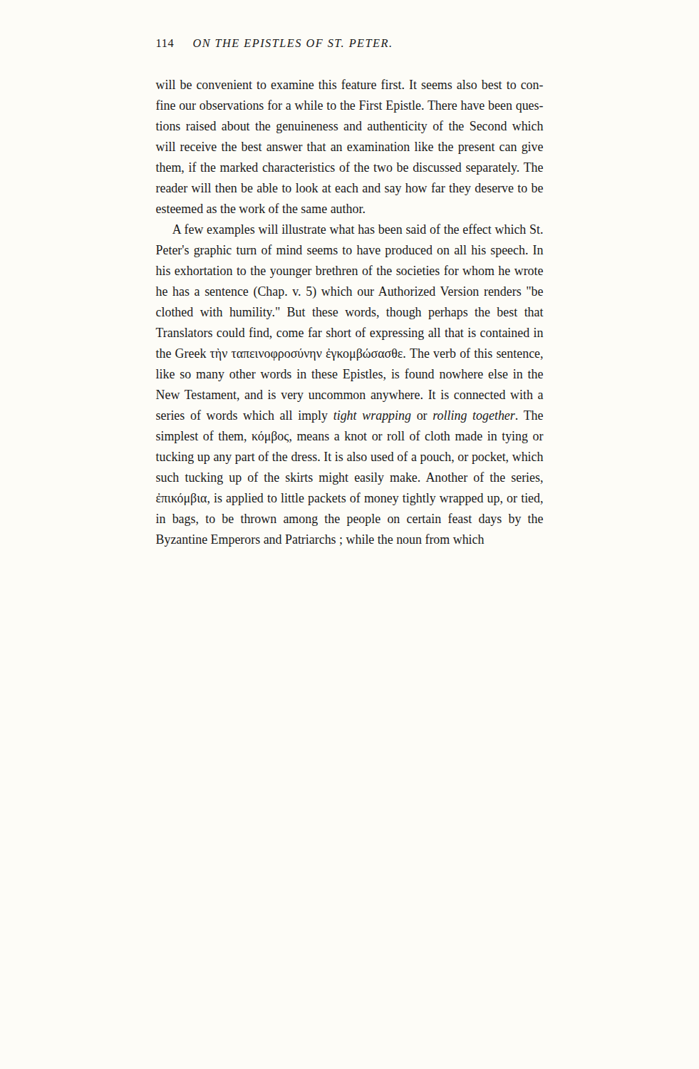114 On the Epistles of St. Peter.
will be convenient to examine this feature first. It seems also best to confine our observations for a while to the First Epistle. There have been questions raised about the genuineness and authenticity of the Second which will receive the best answer that an examination like the present can give them, if the marked characteristics of the two be discussed separately. The reader will then be able to look at each and say how far they deserve to be esteemed as the work of the same author.
A few examples will illustrate what has been said of the effect which St. Peter's graphic turn of mind seems to have produced on all his speech. In his exhortation to the younger brethren of the societies for whom he wrote he has a sentence (Chap. v. 5) which our Authorized Version renders "be clothed with humility." But these words, though perhaps the best that Translators could find, come far short of expressing all that is contained in the Greek τὴν ταπεινοφροσύνην ἐγκομβώσασθε. The verb of this sentence, like so many other words in these Epistles, is found nowhere else in the New Testament, and is very uncommon anywhere. It is connected with a series of words which all imply tight wrapping or rolling together. The simplest of them, κόμβος, means a knot or roll of cloth made in tying or tucking up any part of the dress. It is also used of a pouch, or pocket, which such tucking up of the skirts might easily make. Another of the series, ἐπικόμβια, is applied to little packets of money tightly wrapped up, or tied, in bags, to be thrown among the people on certain feast days by the Byzantine Emperors and Patriarchs ; while the noun from which